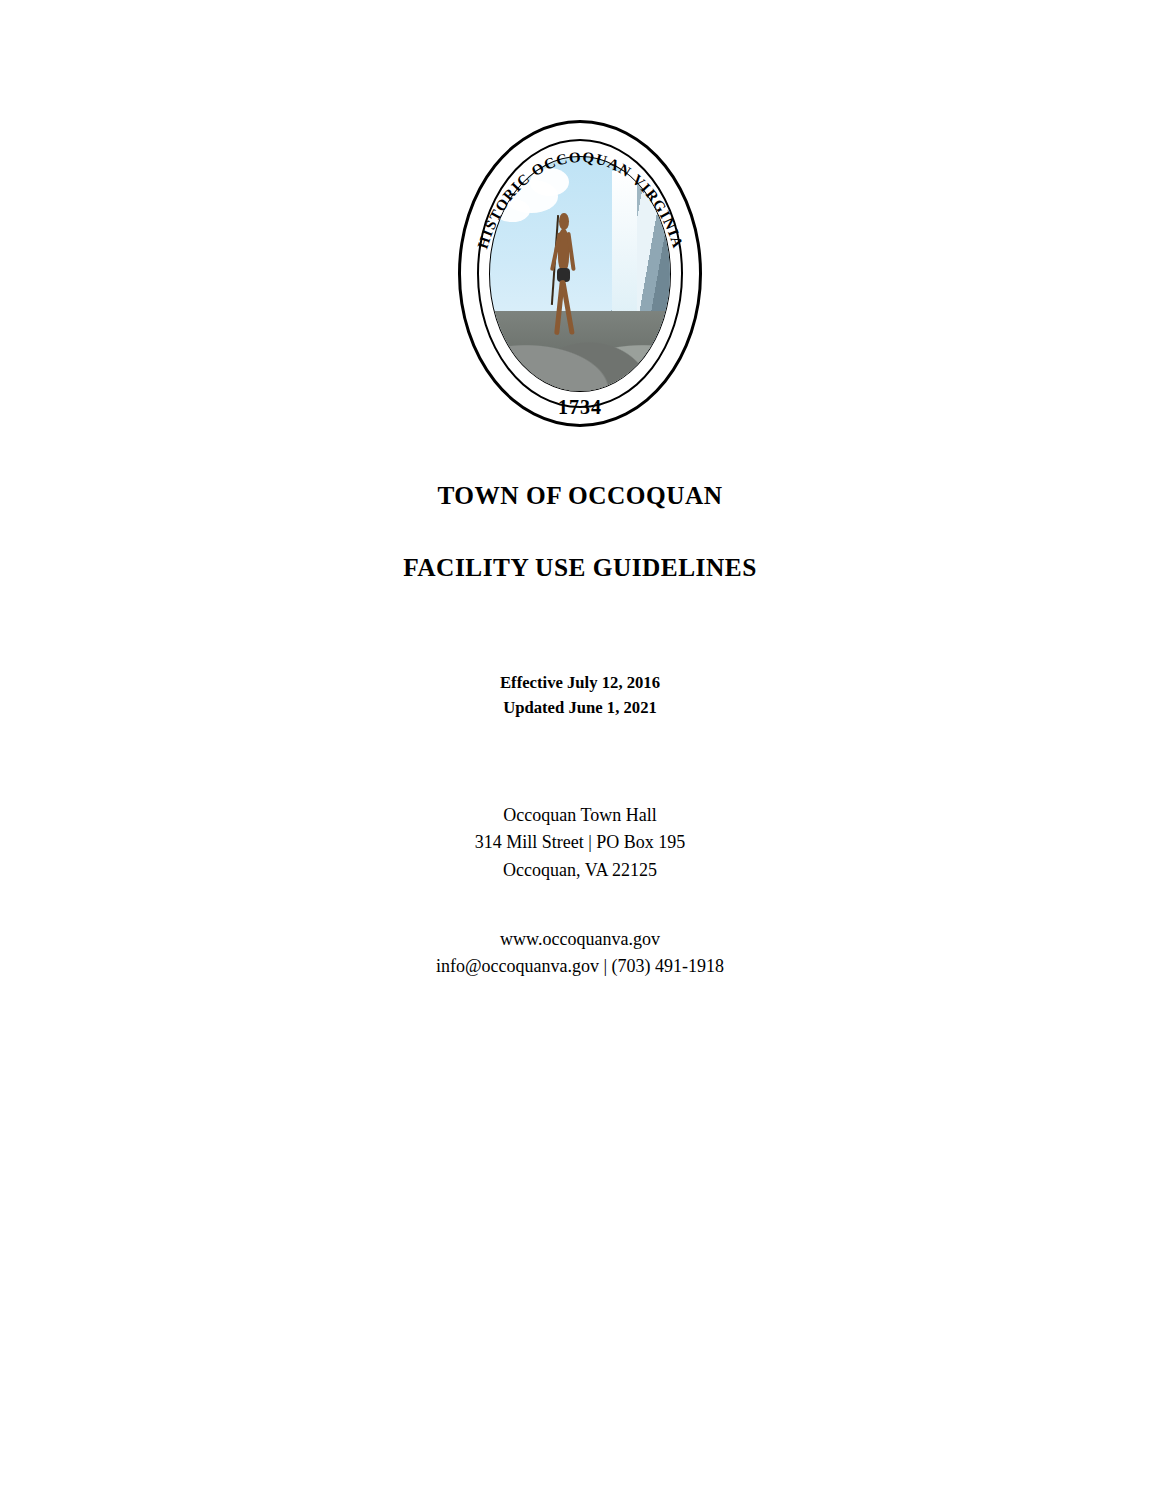1734
HISTORIC OCCOQUAN VIRGINIA
TOWN OF OCCOQUAN
FACILITY USE GUIDELINES
Effective July 12, 2016
Updated June 1, 2021
Occoquan Town Hall
314 Mill Street | PO Box 195
Occoquan, VA 22125
www.occoquanva.gov
info@occoquanva.gov | (703) 491-1918